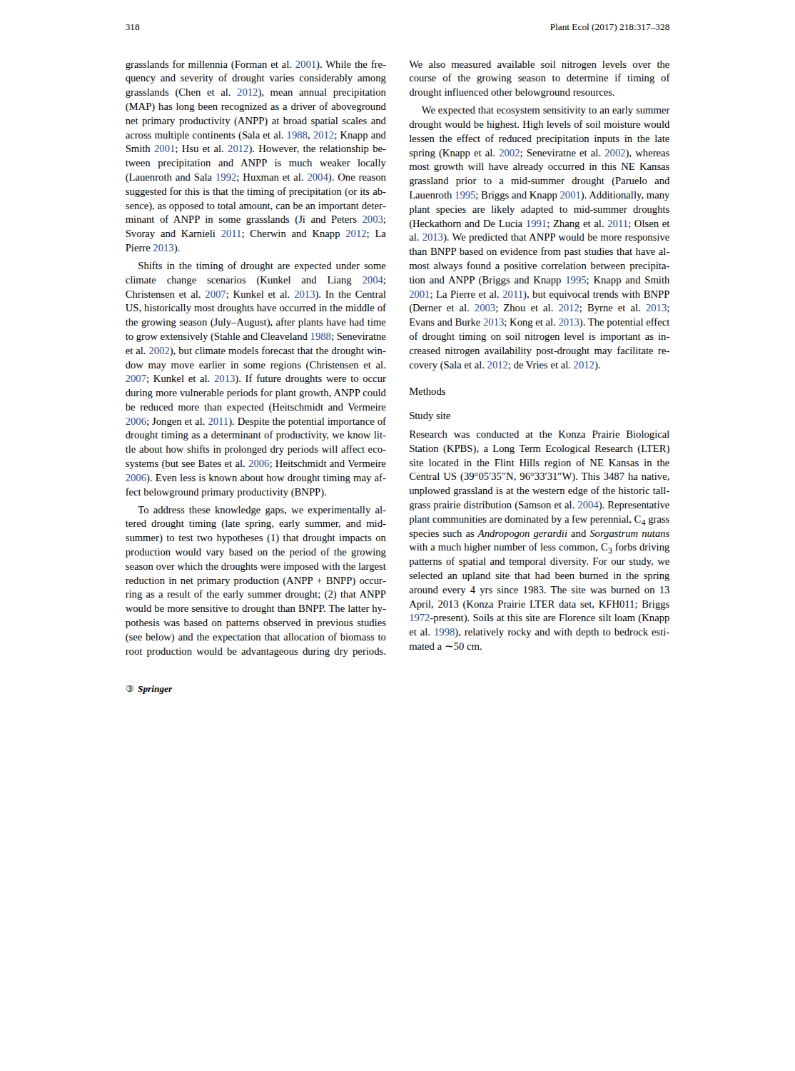318 Plant Ecol (2017) 218:317–328
grasslands for millennia (Forman et al. 2001). While the frequency and severity of drought varies considerably among grasslands (Chen et al. 2012), mean annual precipitation (MAP) has long been recognized as a driver of aboveground net primary productivity (ANPP) at broad spatial scales and across multiple continents (Sala et al. 1988, 2012; Knapp and Smith 2001; Hsu et al. 2012). However, the relationship between precipitation and ANPP is much weaker locally (Lauenroth and Sala 1992; Huxman et al. 2004). One reason suggested for this is that the timing of precipitation (or its absence), as opposed to total amount, can be an important determinant of ANPP in some grasslands (Ji and Peters 2003; Svoray and Karnieli 2011; Cherwin and Knapp 2012; La Pierre 2013).
Shifts in the timing of drought are expected under some climate change scenarios (Kunkel and Liang 2004; Christensen et al. 2007; Kunkel et al. 2013). In the Central US, historically most droughts have occurred in the middle of the growing season (July–August), after plants have had time to grow extensively (Stahle and Cleaveland 1988; Seneviratne et al. 2002), but climate models forecast that the drought window may move earlier in some regions (Christensen et al. 2007; Kunkel et al. 2013). If future droughts were to occur during more vulnerable periods for plant growth, ANPP could be reduced more than expected (Heitschmidt and Vermeire 2006; Jongen et al. 2011). Despite the potential importance of drought timing as a determinant of productivity, we know little about how shifts in prolonged dry periods will affect ecosystems (but see Bates et al. 2006; Heitschmidt and Vermeire 2006). Even less is known about how drought timing may affect belowground primary productivity (BNPP).
To address these knowledge gaps, we experimentally altered drought timing (late spring, early summer, and mid-summer) to test two hypotheses (1) that drought impacts on production would vary based on the period of the growing season over which the droughts were imposed with the largest reduction in net primary production (ANPP + BNPP) occurring as a result of the early summer drought; (2) that ANPP would be more sensitive to drought than BNPP. The latter hypothesis was based on patterns observed in previous studies (see below) and the expectation that allocation of biomass to root production would be advantageous during dry periods. We also measured available soil nitrogen levels over the course of the growing season to determine if timing of drought influenced other belowground resources.
We expected that ecosystem sensitivity to an early summer drought would be highest. High levels of soil moisture would lessen the effect of reduced precipitation inputs in the late spring (Knapp et al. 2002; Seneviratne et al. 2002), whereas most growth will have already occurred in this NE Kansas grassland prior to a mid-summer drought (Paruelo and Lauenroth 1995; Briggs and Knapp 2001). Additionally, many plant species are likely adapted to mid-summer droughts (Heckathorn and De Lucia 1991; Zhang et al. 2011; Olsen et al. 2013). We predicted that ANPP would be more responsive than BNPP based on evidence from past studies that have almost always found a positive correlation between precipitation and ANPP (Briggs and Knapp 1995; Knapp and Smith 2001; La Pierre et al. 2011), but equivocal trends with BNPP (Derner et al. 2003; Zhou et al. 2012; Byrne et al. 2013; Evans and Burke 2013; Kong et al. 2013). The potential effect of drought timing on soil nitrogen level is important as increased nitrogen availability post-drought may facilitate recovery (Sala et al. 2012; de Vries et al. 2012).
Methods
Study site
Research was conducted at the Konza Prairie Biological Station (KPBS), a Long Term Ecological Research (LTER) site located in the Flint Hills region of NE Kansas in the Central US (39°05′35″N, 96°33′31″W). This 3487 ha native, unplowed grassland is at the western edge of the historic tallgrass prairie distribution (Samson et al. 2004). Representative plant communities are dominated by a few perennial, C4 grass species such as Andropogon gerardii and Sorgastrum nutans with a much higher number of less common, C3 forbs driving patterns of spatial and temporal diversity. For our study, we selected an upland site that had been burned in the spring around every 4 yrs since 1983. The site was burned on 13 April, 2013 (Konza Prairie LTER data set, KFH011; Briggs 1972-present). Soils at this site are Florence silt loam (Knapp et al. 1998), relatively rocky and with depth to bedrock estimated a ∼50 cm.
③ Springer